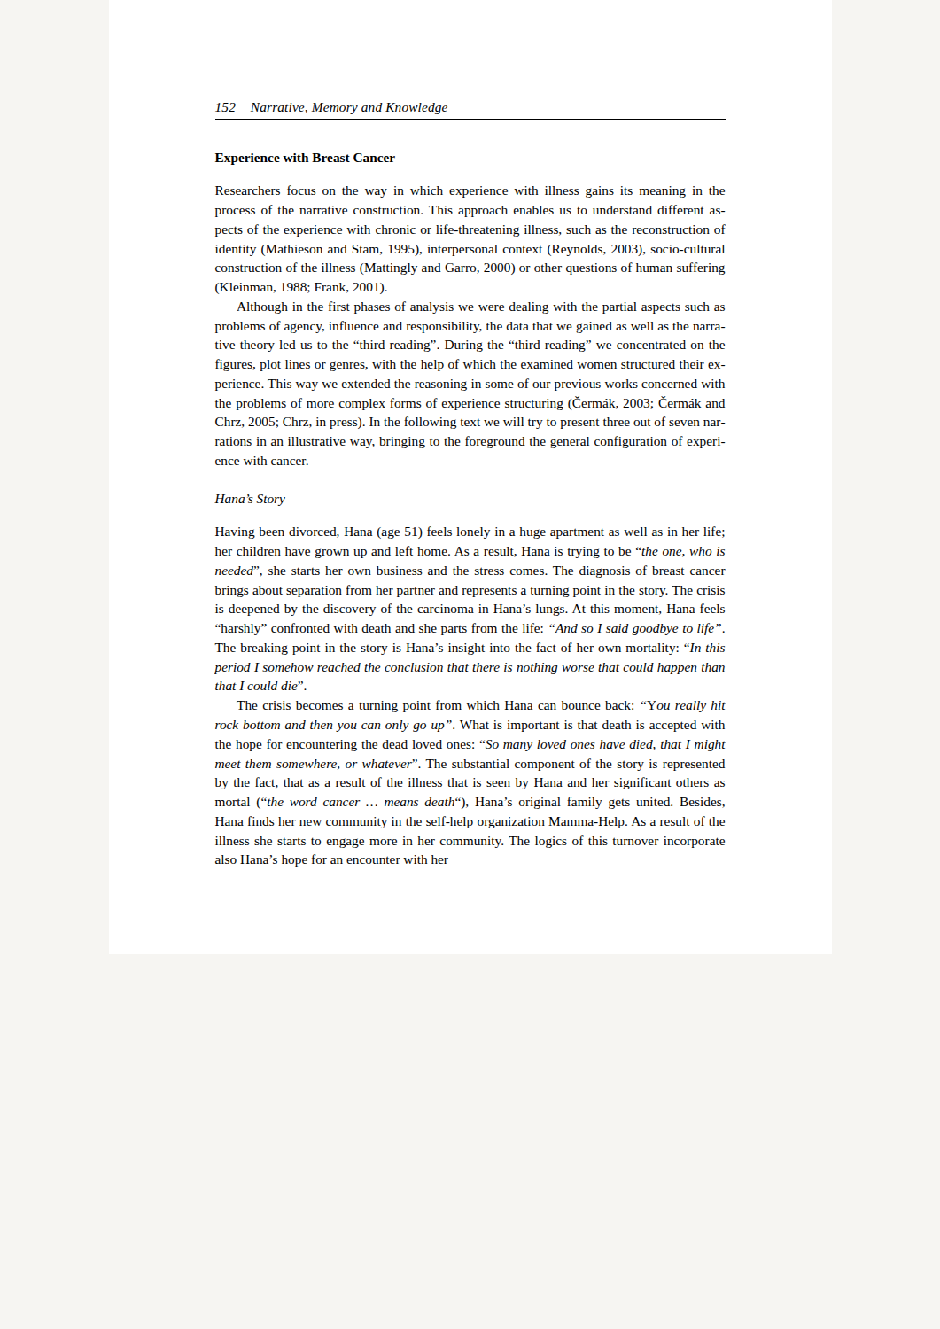152 Narrative, Memory and Knowledge
Experience with Breast Cancer
Researchers focus on the way in which experience with illness gains its meaning in the process of the narrative construction. This approach enables us to understand different aspects of the experience with chronic or life-threatening illness, such as the reconstruction of identity (Mathieson and Stam, 1995), interpersonal context (Reynolds, 2003), socio-cultural construction of the illness (Mattingly and Garro, 2000) or other questions of human suffering (Kleinman, 1988; Frank, 2001).
Although in the first phases of analysis we were dealing with the partial aspects such as problems of agency, influence and responsibility, the data that we gained as well as the narrative theory led us to the “third reading”. During the “third reading” we concentrated on the figures, plot lines or genres, with the help of which the examined women structured their experience. This way we extended the reasoning in some of our previous works concerned with the problems of more complex forms of experience structuring (Čermák, 2003; Čermák and Chrz, 2005; Chrz, in press). In the following text we will try to present three out of seven narrations in an illustrative way, bringing to the foreground the general configuration of experience with cancer.
Hana’s Story
Having been divorced, Hana (age 51) feels lonely in a huge apartment as well as in her life; her children have grown up and left home. As a result, Hana is trying to be “the one, who is needed”, she starts her own business and the stress comes. The diagnosis of breast cancer brings about separation from her partner and represents a turning point in the story. The crisis is deepened by the discovery of the carcinoma in Hana’s lungs. At this moment, Hana feels “harshly” confronted with death and she parts from the life: “And so I said goodbye to life”. The breaking point in the story is Hana’s insight into the fact of her own mortality: “In this period I somehow reached the conclusion that there is nothing worse that could happen than that I could die”.
The crisis becomes a turning point from which Hana can bounce back: “You really hit rock bottom and then you can only go up”. What is important is that death is accepted with the hope for encountering the dead loved ones: “So many loved ones have died, that I might meet them somewhere, or whatever”. The substantial component of the story is represented by the fact, that as a result of the illness that is seen by Hana and her significant others as mortal (“the word cancer … means death“), Hana’s original family gets united. Besides, Hana finds her new community in the self-help organization Mamma-Help. As a result of the illness she starts to engage more in her community. The logics of this turnover incorporate also Hana’s hope for an encounter with her